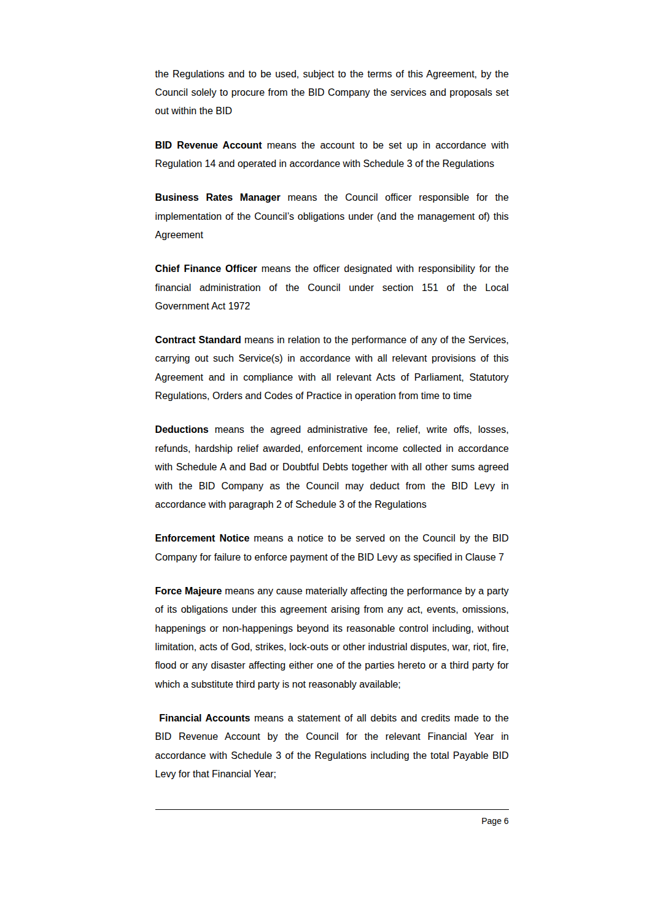the Regulations and to be used, subject to the terms of this Agreement, by the Council solely to procure from the BID Company the services and proposals set out within the BID
BID Revenue Account means the account to be set up in accordance with Regulation 14 and operated in accordance with Schedule 3 of the Regulations
Business Rates Manager means the Council officer responsible for the implementation of the Council’s obligations under (and the management of) this Agreement
Chief Finance Officer means the officer designated with responsibility for the financial administration of the Council under section 151 of the Local Government Act 1972
Contract Standard means in relation to the performance of any of the Services, carrying out such Service(s) in accordance with all relevant provisions of this Agreement and in compliance with all relevant Acts of Parliament, Statutory Regulations, Orders and Codes of Practice in operation from time to time
Deductions means the agreed administrative fee, relief, write offs, losses, refunds, hardship relief awarded, enforcement income collected in accordance with Schedule A and Bad or Doubtful Debts together with all other sums agreed with the BID Company as the Council may deduct from the BID Levy in accordance with paragraph 2 of Schedule 3 of the Regulations
Enforcement Notice means a notice to be served on the Council by the BID Company for failure to enforce payment of the BID Levy as specified in Clause 7
Force Majeure means any cause materially affecting the performance by a party of its obligations under this agreement arising from any act, events, omissions, happenings or non-happenings beyond its reasonable control including, without limitation, acts of God, strikes, lock-outs or other industrial disputes, war, riot, fire, flood or any disaster affecting either one of the parties hereto or a third party for which a substitute third party is not reasonably available;
Financial Accounts means a statement of all debits and credits made to the BID Revenue Account by the Council for the relevant Financial Year in accordance with Schedule 3 of the Regulations including the total Payable BID Levy for that Financial Year;
Page 6